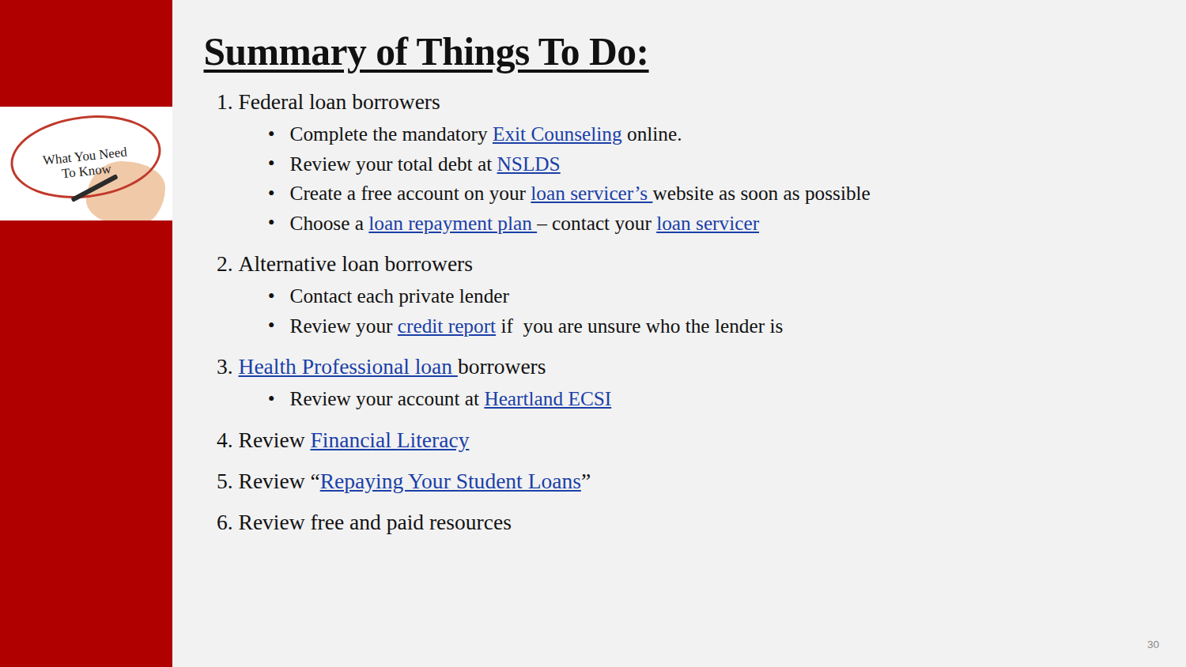What You Need
To Know
Summary of Things To Do:
Federal loan borrowers
Complete the mandatory Exit Counseling online.
Review your total debt at NSLDS
Create a free account on your loan servicer’s website as soon as possible
Choose a loan repayment plan – contact your loan servicer
Alternative loan borrowers
Contact each private lender
Review your credit report if you are unsure who the lender is
Health Professional loan borrowers
Review your account at Heartland ECSI
Review Financial Literacy
Review “Repaying Your Student Loans”
Review free and paid resources
30